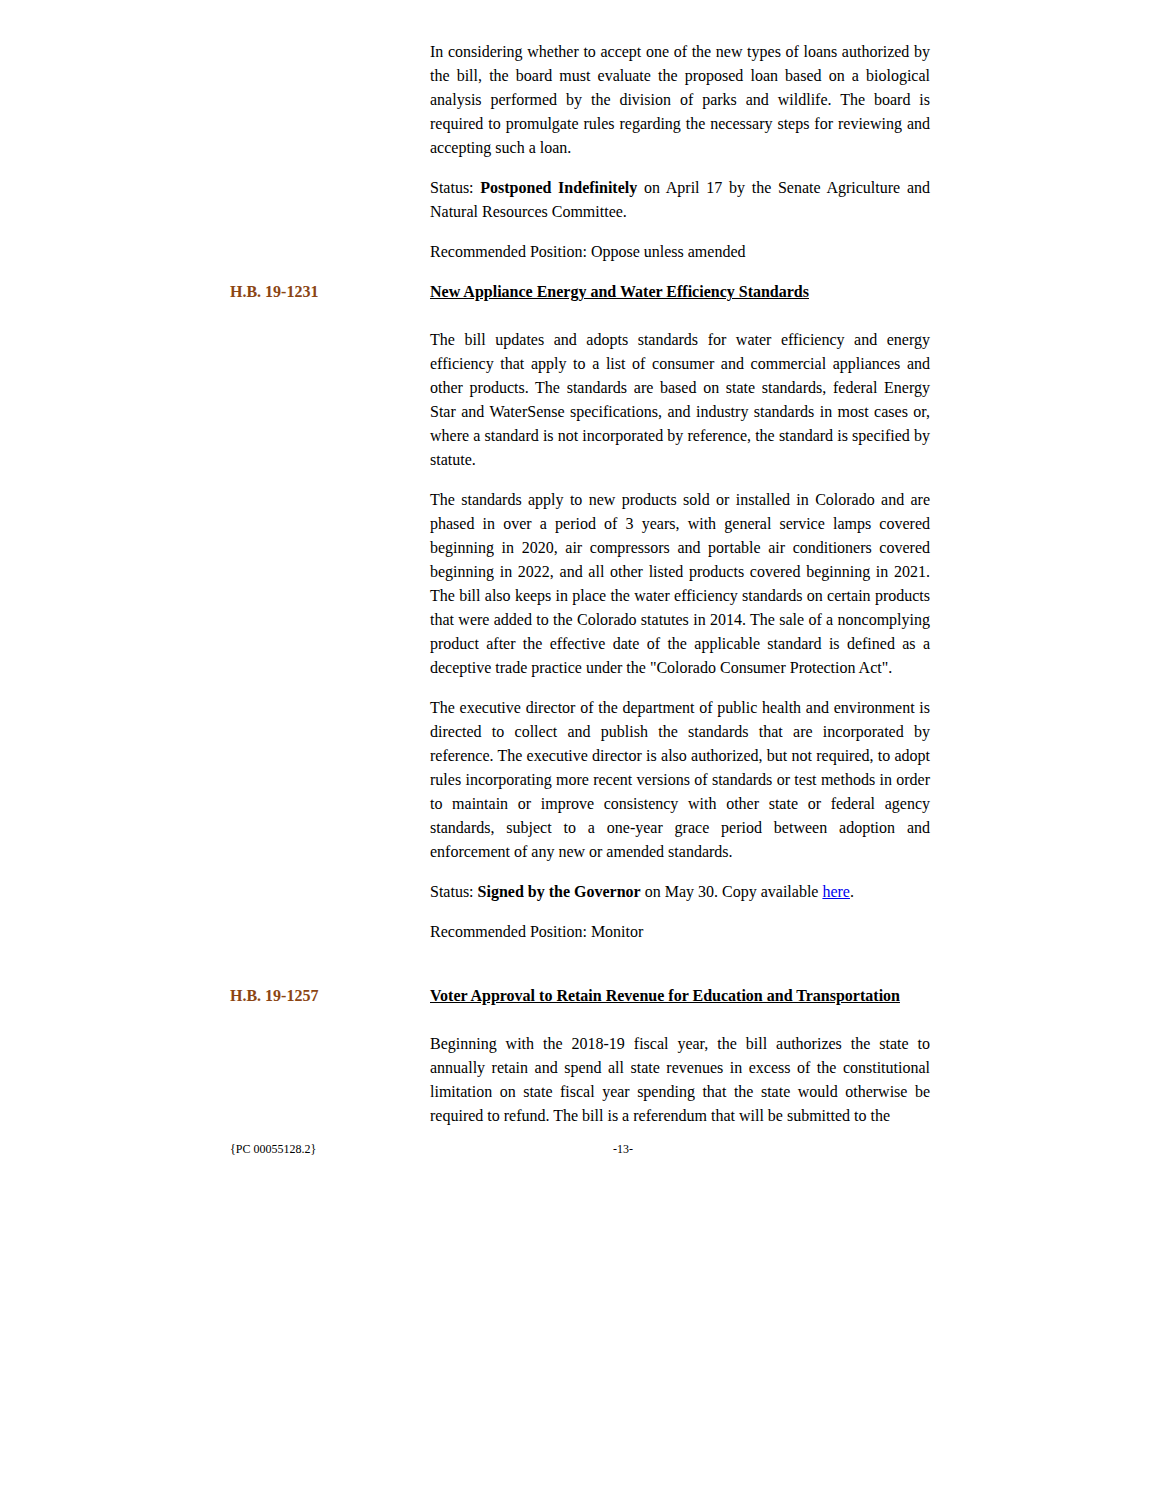In considering whether to accept one of the new types of loans authorized by the bill, the board must evaluate the proposed loan based on a biological analysis performed by the division of parks and wildlife. The board is required to promulgate rules regarding the necessary steps for reviewing and accepting such a loan.
Status: Postponed Indefinitely on April 17 by the Senate Agriculture and Natural Resources Committee.
Recommended Position: Oppose unless amended
H.B. 19-1231
New Appliance Energy and Water Efficiency Standards
The bill updates and adopts standards for water efficiency and energy efficiency that apply to a list of consumer and commercial appliances and other products. The standards are based on state standards, federal Energy Star and WaterSense specifications, and industry standards in most cases or, where a standard is not incorporated by reference, the standard is specified by statute.
The standards apply to new products sold or installed in Colorado and are phased in over a period of 3 years, with general service lamps covered beginning in 2020, air compressors and portable air conditioners covered beginning in 2022, and all other listed products covered beginning in 2021. The bill also keeps in place the water efficiency standards on certain products that were added to the Colorado statutes in 2014. The sale of a noncomplying product after the effective date of the applicable standard is defined as a deceptive trade practice under the "Colorado Consumer Protection Act".
The executive director of the department of public health and environment is directed to collect and publish the standards that are incorporated by reference. The executive director is also authorized, but not required, to adopt rules incorporating more recent versions of standards or test methods in order to maintain or improve consistency with other state or federal agency standards, subject to a one-year grace period between adoption and enforcement of any new or amended standards.
Status: Signed by the Governor on May 30. Copy available here.
Recommended Position: Monitor
H.B. 19-1257
Voter Approval to Retain Revenue for Education and Transportation
Beginning with the 2018-19 fiscal year, the bill authorizes the state to annually retain and spend all state revenues in excess of the constitutional limitation on state fiscal year spending that the state would otherwise be required to refund. The bill is a referendum that will be submitted to the
{PC 00055128.2}
-13-